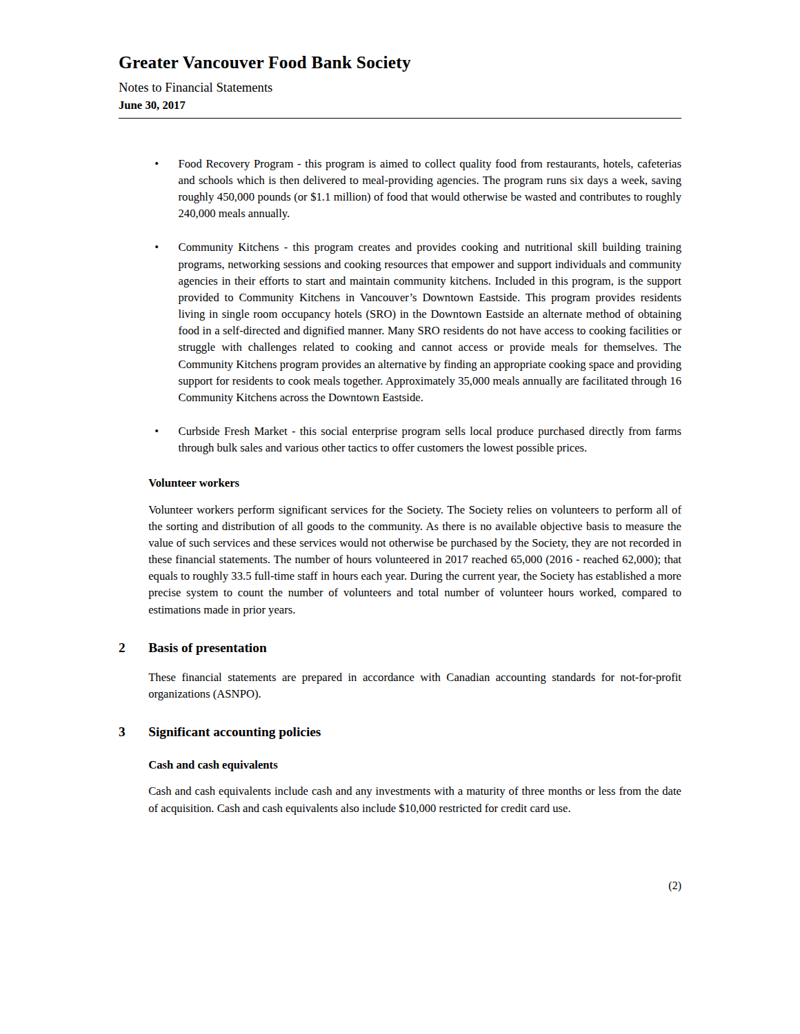Greater Vancouver Food Bank Society
Notes to Financial Statements
June 30, 2017
Food Recovery Program - this program is aimed to collect quality food from restaurants, hotels, cafeterias and schools which is then delivered to meal-providing agencies. The program runs six days a week, saving roughly 450,000 pounds (or $1.1 million) of food that would otherwise be wasted and contributes to roughly 240,000 meals annually.
Community Kitchens - this program creates and provides cooking and nutritional skill building training programs, networking sessions and cooking resources that empower and support individuals and community agencies in their efforts to start and maintain community kitchens. Included in this program, is the support provided to Community Kitchens in Vancouver’s Downtown Eastside. This program provides residents living in single room occupancy hotels (SRO) in the Downtown Eastside an alternate method of obtaining food in a self-directed and dignified manner. Many SRO residents do not have access to cooking facilities or struggle with challenges related to cooking and cannot access or provide meals for themselves. The Community Kitchens program provides an alternative by finding an appropriate cooking space and providing support for residents to cook meals together. Approximately 35,000 meals annually are facilitated through 16 Community Kitchens across the Downtown Eastside.
Curbside Fresh Market - this social enterprise program sells local produce purchased directly from farms through bulk sales and various other tactics to offer customers the lowest possible prices.
Volunteer workers
Volunteer workers perform significant services for the Society. The Society relies on volunteers to perform all of the sorting and distribution of all goods to the community. As there is no available objective basis to measure the value of such services and these services would not otherwise be purchased by the Society, they are not recorded in these financial statements. The number of hours volunteered in 2017 reached 65,000 (2016 - reached 62,000); that equals to roughly 33.5 full-time staff in hours each year. During the current year, the Society has established a more precise system to count the number of volunteers and total number of volunteer hours worked, compared to estimations made in prior years.
2 Basis of presentation
These financial statements are prepared in accordance with Canadian accounting standards for not-for-profit organizations (ASNPO).
3 Significant accounting policies
Cash and cash equivalents
Cash and cash equivalents include cash and any investments with a maturity of three months or less from the date of acquisition. Cash and cash equivalents also include $10,000 restricted for credit card use.
(2)